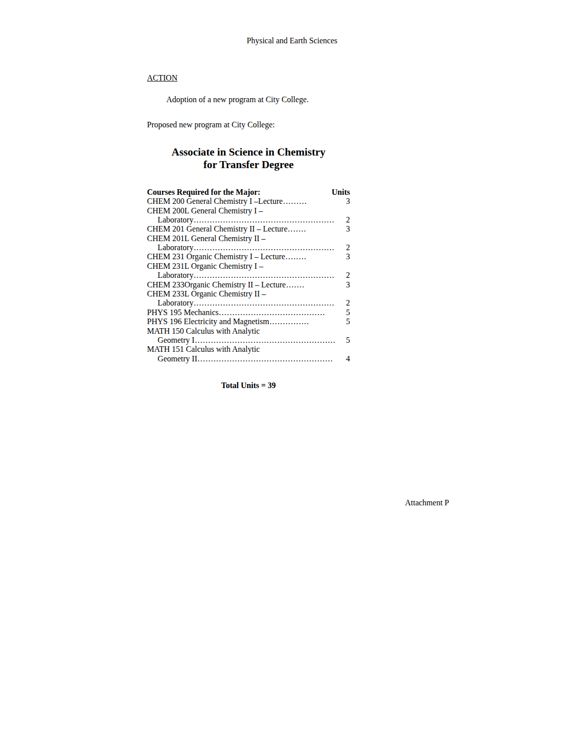Physical and Earth Sciences
ACTION
Adoption of a new program at City College.
Proposed new program at City College:
Associate in Science in Chemistry
for Transfer Degree
Courses Required for the Major: Units
CHEM 200 General Chemistry I –Lecture ......... 3
CHEM 200L General Chemistry I –
Laboratory ..................................................... 2
CHEM 201 General Chemistry II – Lecture ....... 3
CHEM 201L General Chemistry II –
Laboratory ..................................................... 2
CHEM 231 Organic Chemistry I – Lecture ........ 3
CHEM 231L Organic Chemistry I –
Laboratory ..................................................... 2
CHEM 233Organic Chemistry II – Lecture ....... 3
CHEM 233L Organic Chemistry II –
Laboratory ..................................................... 2
PHYS 195 Mechanics ........................................ 5
PHYS 196 Electricity and Magnetism ............... 5
MATH 150 Calculus with Analytic
Geometry I ..................................................... 5
MATH 151 Calculus with Analytic
Geometry II ................................................... 4
Total Units = 39
Attachment P